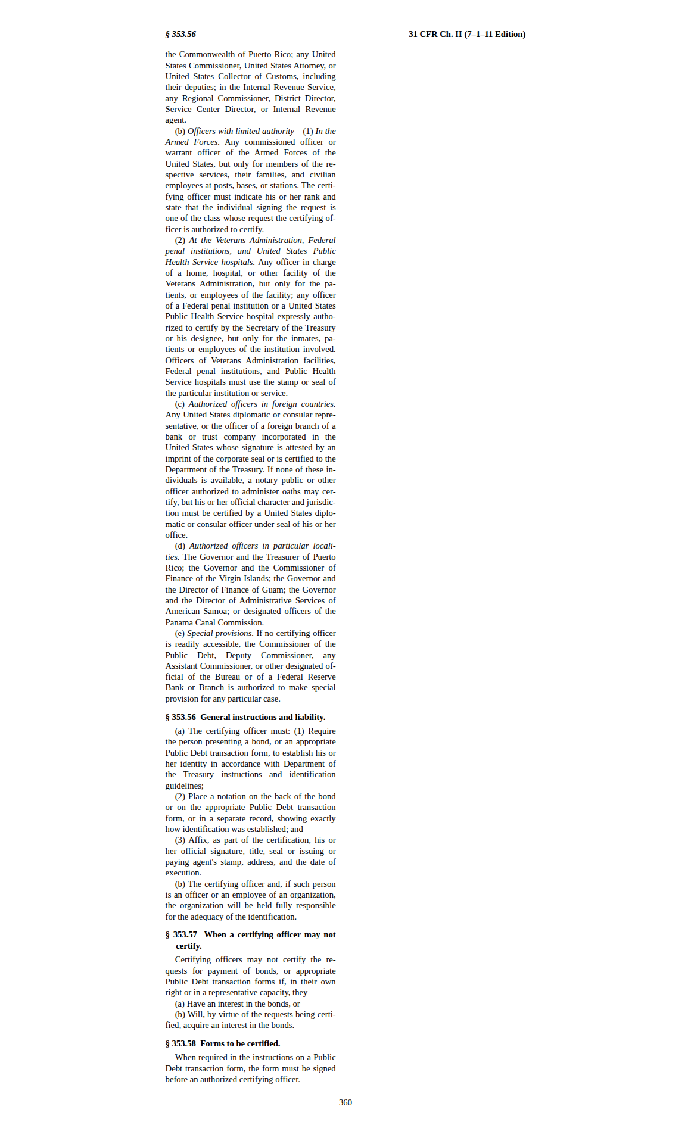§ 353.56 31 CFR Ch. II (7–1–11 Edition)
the Commonwealth of Puerto Rico; any United States Commissioner, United States Attorney, or United States Collector of Customs, including their deputies; in the Internal Revenue Service, any Regional Commissioner, District Director, Service Center Director, or Internal Revenue agent.
(b) Officers with limited authority—(1) In the Armed Forces. Any commissioned officer or warrant officer of the Armed Forces of the United States, but only for members of the respective services, their families, and civilian employees at posts, bases, or stations. The certifying officer must indicate his or her rank and state that the individual signing the request is one of the class whose request the certifying officer is authorized to certify.
(2) At the Veterans Administration, Federal penal institutions, and United States Public Health Service hospitals. Any officer in charge of a home, hospital, or other facility of the Veterans Administration, but only for the patients, or employees of the facility; any officer of a Federal penal institution or a United States Public Health Service hospital expressly authorized to certify by the Secretary of the Treasury or his designee, but only for the inmates, patients or employees of the institution involved. Officers of Veterans Administration facilities, Federal penal institutions, and Public Health Service hospitals must use the stamp or seal of the particular institution or service.
(c) Authorized officers in foreign countries. Any United States diplomatic or consular representative, or the officer of a foreign branch of a bank or trust company incorporated in the United States whose signature is attested by an imprint of the corporate seal or is certified to the Department of the Treasury. If none of these individuals is available, a notary public or other officer authorized to administer oaths may certify, but his or her official character and jurisdiction must be certified by a United States diplomatic or consular officer under seal of his or her office.
(d) Authorized officers in particular localities. The Governor and the Treasurer of Puerto Rico; the Governor and the Commissioner of Finance of the Virgin Islands; the Governor and the Director of Finance of Guam; the Governor and the Director of Administrative Services of American Samoa; or designated officers of the Panama Canal Commission.
(e) Special provisions. If no certifying officer is readily accessible, the Commissioner of the Public Debt, Deputy Commissioner, any Assistant Commissioner, or other designated official of the Bureau or of a Federal Reserve Bank or Branch is authorized to make special provision for any particular case.
§ 353.56 General instructions and liability.
(a) The certifying officer must: (1) Require the person presenting a bond, or an appropriate Public Debt transaction form, to establish his or her identity in accordance with Department of the Treasury instructions and identification guidelines;
(2) Place a notation on the back of the bond or on the appropriate Public Debt transaction form, or in a separate record, showing exactly how identification was established; and
(3) Affix, as part of the certification, his or her official signature, title, seal or issuing or paying agent's stamp, address, and the date of execution.
(b) The certifying officer and, if such person is an officer or an employee of an organization, the organization will be held fully responsible for the adequacy of the identification.
§ 353.57 When a certifying officer may not certify.
Certifying officers may not certify the requests for payment of bonds, or appropriate Public Debt transaction forms if, in their own right or in a representative capacity, they—
(a) Have an interest in the bonds, or
(b) Will, by virtue of the requests being certified, acquire an interest in the bonds.
§ 353.58 Forms to be certified.
When required in the instructions on a Public Debt transaction form, the form must be signed before an authorized certifying officer.
360